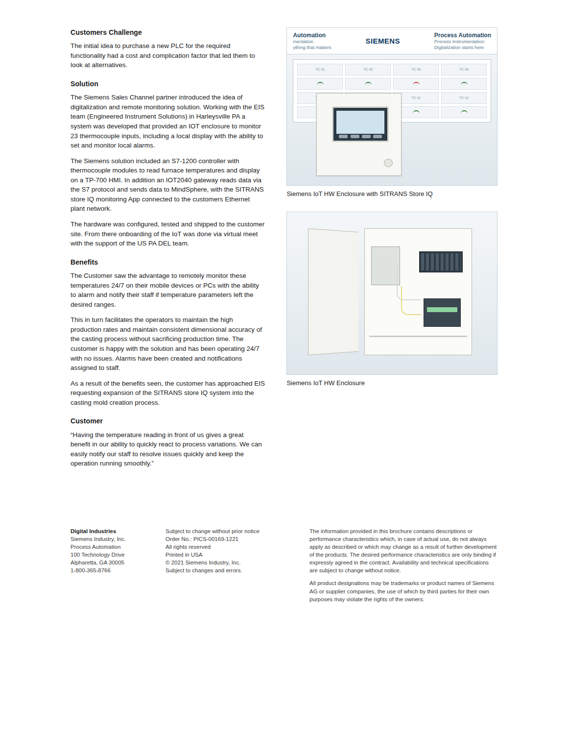Customers Challenge
The initial idea to purchase a new PLC for the required functionality had a cost and complication factor that led them to look at alternatives.
Solution
The Siemens Sales Channel partner introduced the idea of digitalization and remote monitoring solution. Working with the EIS team (Engineered Instrument Solutions) in Harleysville PA a system was developed that provided an IOT enclosure to monitor 23 thermocouple inputs, including a local display with the ability to set and monitor local alarms.
The Siemens solution included an S7-1200 controller with thermocouple modules to read furnace temperatures and display on a TP-700 HMI. In addition an IOT2040 gateway reads data via the S7 protocol and sends data to MindSphere, with the SITRANS store IQ monitoring App connected to the customers Ethernet plant network.
The hardware was configured, tested and shipped to the customer site. From there onboarding of the IoT was done via virtual meet with the support of the US PA DEL team.
Benefits
The Customer saw the advantage to remotely monitor these temperatures 24/7 on their mobile devices or PCs with the ability to alarm and notify their staff if temperature parameters left the desired ranges.
This in turn facilitates the operators to maintain the high production rates and maintain consistent dimensional accuracy of the casting process without sacrificing production time. The customer is happy with the solution and has been operating 24/7 with no issues. Alarms have been created and notifications assigned to staff.
As a result of the benefits seen, the customer has approached EIS requesting expansion of the SITRANS store IQ system into the casting mold creation process.
Customer
“Having the temperature reading in front of us gives a great benefit in our ability to quickly react to process variations. We can easily notify our staff to resolve issues quickly and keep the operation running smoothly.”
Automation
mentation
ything that matters
SIEMENS
Process Automation
Process Instrumentation
Digitalization starts here
TC 01
TC 02
TC 03
TC 04
TC 09
TC 10
TC 11
TC 12
Siemens IoT HW Enclosure with SITRANS Store IQ
Siemens IoT HW Enclosure
Digital Industries
Siemens Industry, Inc.
Process Automation
100 Technology Drive
Alpharetta, GA 30005
1-800-365-8766
Subject to change without prior notice
Order No.: PICS-00169-1221
All rights reserved
Printed in USA
© 2021 Siemens Industry, Inc.
Subject to changes and errors.
The information provided in this brochure contains descriptions or performance characteristics which, in case of actual use, do not always apply as described or which may change as a result of further development of the products. The desired performance characteristics are only binding if expressly agreed in the contract. Availability and technical specifications are subject to change without notice.
All product designations may be trademarks or product names of Siemens AG or supplier companies, the use of which by third parties for their own purposes may violate the rights of the owners.